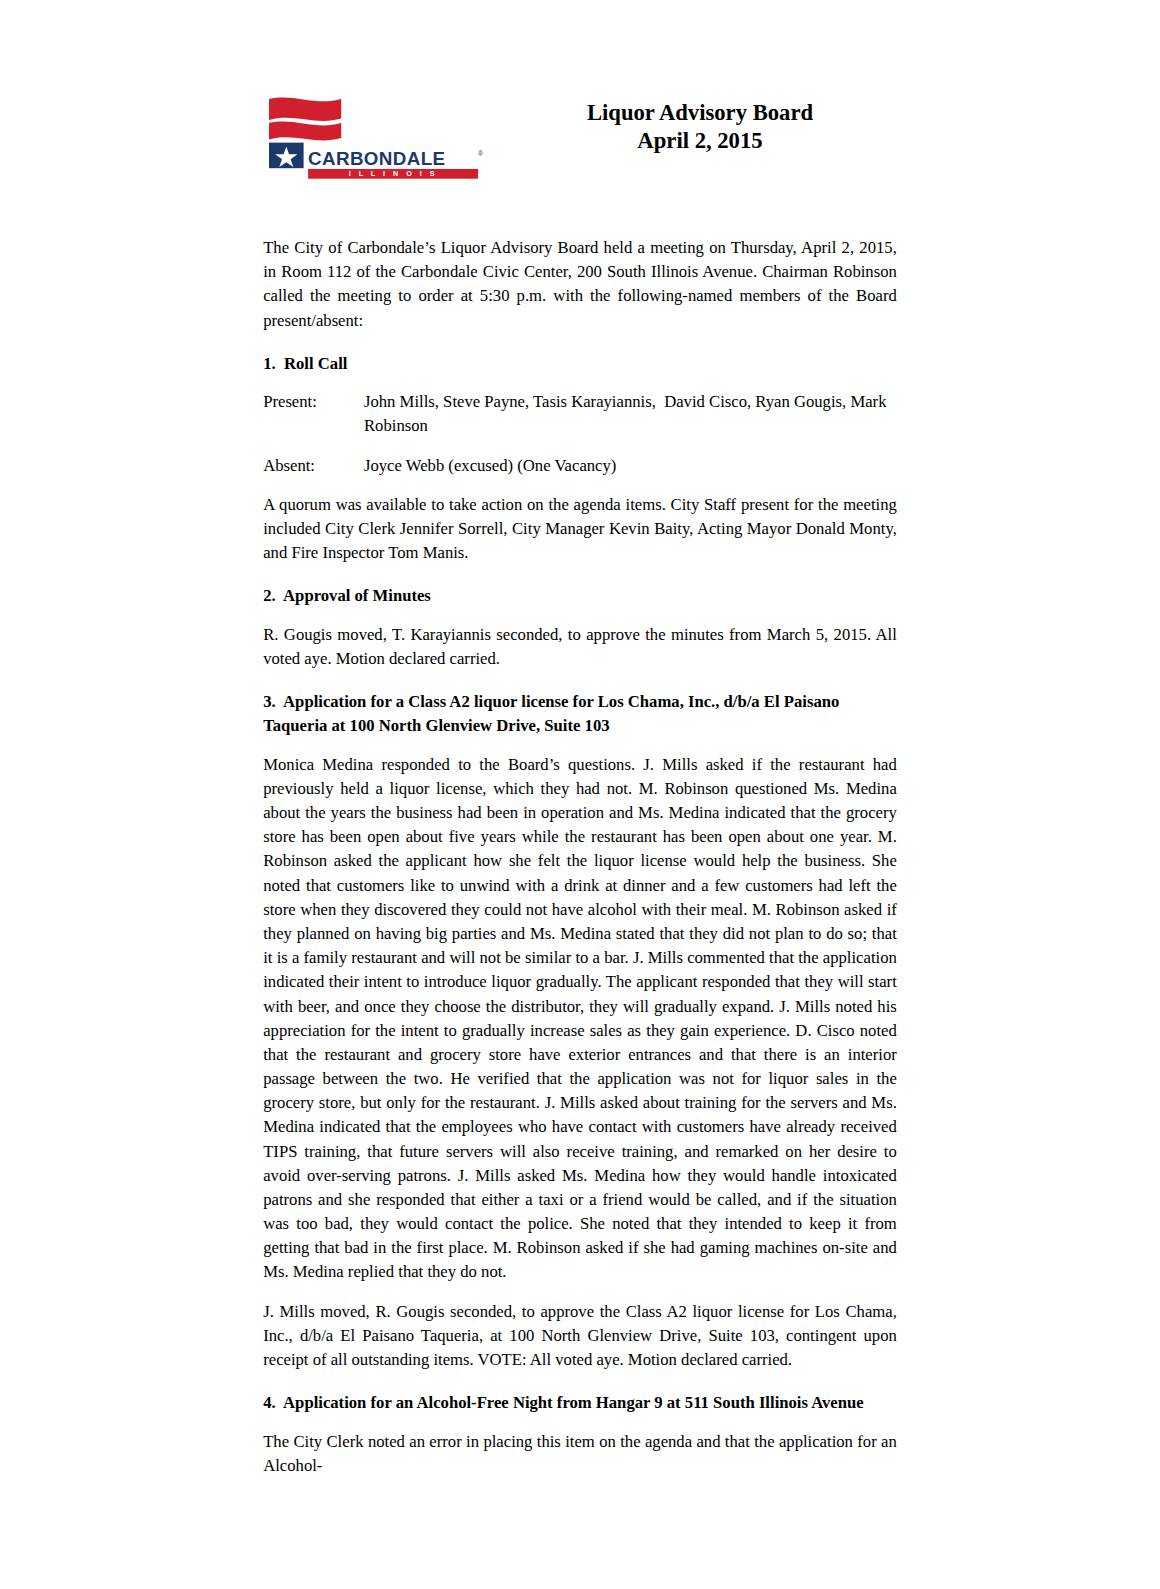CARBONDALE ® I L L I N O I S
Liquor Advisory Board
April 2, 2015
The City of Carbondale’s Liquor Advisory Board held a meeting on Thursday, April 2, 2015, in Room 112 of the Carbondale Civic Center, 200 South Illinois Avenue. Chairman Robinson called the meeting to order at 5:30 p.m. with the following-named members of the Board present/absent:
1. Roll Call
Present:
John Mills, Steve Payne, Tasis Karayiannis, David Cisco, Ryan Gougis, Mark Robinson
Absent:
Joyce Webb (excused) (One Vacancy)
A quorum was available to take action on the agenda items. City Staff present for the meeting included City Clerk Jennifer Sorrell, City Manager Kevin Baity, Acting Mayor Donald Monty, and Fire Inspector Tom Manis.
2. Approval of Minutes
R. Gougis moved, T. Karayiannis seconded, to approve the minutes from March 5, 2015. All voted aye. Motion declared carried.
3. Application for a Class A2 liquor license for Los Chama, Inc., d/b/a El Paisano Taqueria at 100 North Glenview Drive, Suite 103
Monica Medina responded to the Board’s questions. J. Mills asked if the restaurant had previously held a liquor license, which they had not. M. Robinson questioned Ms. Medina about the years the business had been in operation and Ms. Medina indicated that the grocery store has been open about five years while the restaurant has been open about one year. M. Robinson asked the applicant how she felt the liquor license would help the business. She noted that customers like to unwind with a drink at dinner and a few customers had left the store when they discovered they could not have alcohol with their meal. M. Robinson asked if they planned on having big parties and Ms. Medina stated that they did not plan to do so; that it is a family restaurant and will not be similar to a bar. J. Mills commented that the application indicated their intent to introduce liquor gradually. The applicant responded that they will start with beer, and once they choose the distributor, they will gradually expand. J. Mills noted his appreciation for the intent to gradually increase sales as they gain experience. D. Cisco noted that the restaurant and grocery store have exterior entrances and that there is an interior passage between the two. He verified that the application was not for liquor sales in the grocery store, but only for the restaurant. J. Mills asked about training for the servers and Ms. Medina indicated that the employees who have contact with customers have already received TIPS training, that future servers will also receive training, and remarked on her desire to avoid over-serving patrons. J. Mills asked Ms. Medina how they would handle intoxicated patrons and she responded that either a taxi or a friend would be called, and if the situation was too bad, they would contact the police. She noted that they intended to keep it from getting that bad in the first place. M. Robinson asked if she had gaming machines on-site and Ms. Medina replied that they do not.
J. Mills moved, R. Gougis seconded, to approve the Class A2 liquor license for Los Chama, Inc., d/b/a El Paisano Taqueria, at 100 North Glenview Drive, Suite 103, contingent upon receipt of all outstanding items. VOTE: All voted aye. Motion declared carried.
4. Application for an Alcohol-Free Night from Hangar 9 at 511 South Illinois Avenue
The City Clerk noted an error in placing this item on the agenda and that the application for an Alcohol-